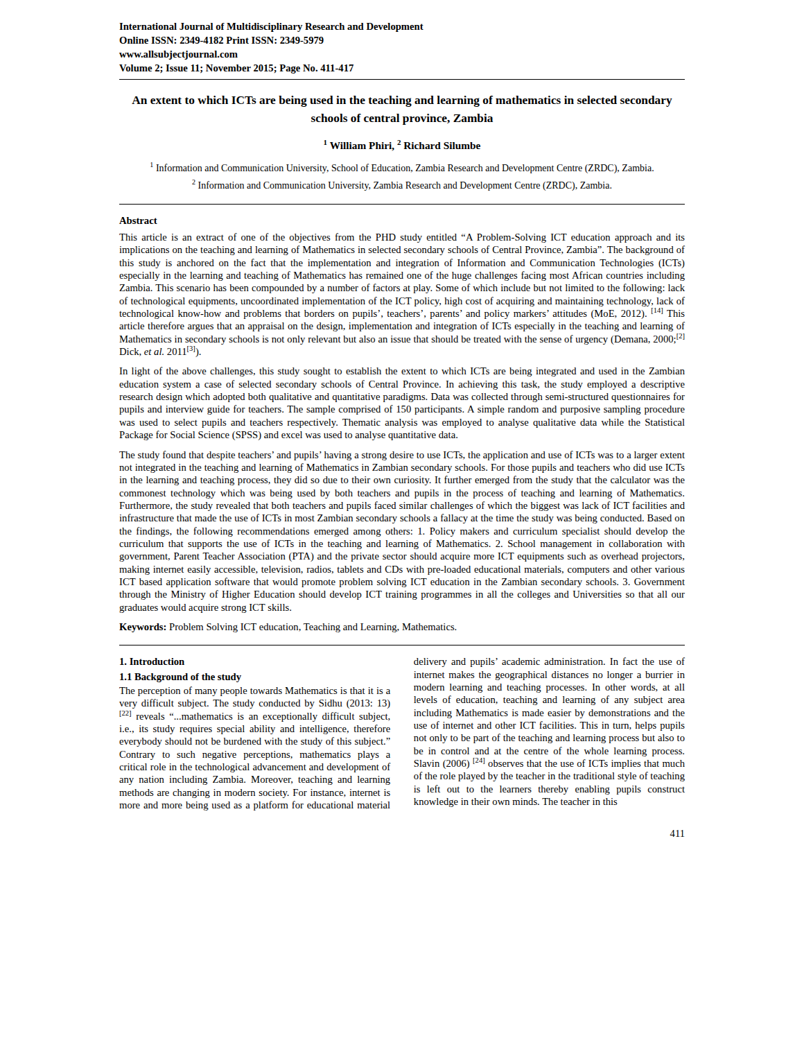International Journal of Multidisciplinary Research and Development
Online ISSN: 2349-4182 Print ISSN: 2349-5979
www.allsubjectjournal.com
Volume 2; Issue 11; November 2015; Page No. 411-417
An extent to which ICTs are being used in the teaching and learning of mathematics in selected secondary schools of central province, Zambia
1 William Phiri, 2 Richard Silumbe
1 Information and Communication University, School of Education, Zambia Research and Development Centre (ZRDC), Zambia.
2 Information and Communication University, Zambia Research and Development Centre (ZRDC), Zambia.
Abstract
This article is an extract of one of the objectives from the PHD study entitled “A Problem-Solving ICT education approach and its implications on the teaching and learning of Mathematics in selected secondary schools of Central Province, Zambia”. The background of this study is anchored on the fact that the implementation and integration of Information and Communication Technologies (ICTs) especially in the learning and teaching of Mathematics has remained one of the huge challenges facing most African countries including Zambia. This scenario has been compounded by a number of factors at play. Some of which include but not limited to the following: lack of technological equipments, uncoordinated implementation of the ICT policy, high cost of acquiring and maintaining technology, lack of technological know-how and problems that borders on pupils’, teachers’, parents’ and policy markers’ attitudes (MoE, 2012). [14] This article therefore argues that an appraisal on the design, implementation and integration of ICTs especially in the teaching and learning of Mathematics in secondary schools is not only relevant but also an issue that should be treated with the sense of urgency (Demana, 2000;[2] Dick, et al. 2011[3]).
In light of the above challenges, this study sought to establish the extent to which ICTs are being integrated and used in the Zambian education system a case of selected secondary schools of Central Province. In achieving this task, the study employed a descriptive research design which adopted both qualitative and quantitative paradigms. Data was collected through semi-structured questionnaires for pupils and interview guide for teachers. The sample comprised of 150 participants. A simple random and purposive sampling procedure was used to select pupils and teachers respectively. Thematic analysis was employed to analyse qualitative data while the Statistical Package for Social Science (SPSS) and excel was used to analyse quantitative data.
The study found that despite teachers’ and pupils’ having a strong desire to use ICTs, the application and use of ICTs was to a larger extent not integrated in the teaching and learning of Mathematics in Zambian secondary schools. For those pupils and teachers who did use ICTs in the learning and teaching process, they did so due to their own curiosity. It further emerged from the study that the calculator was the commonest technology which was being used by both teachers and pupils in the process of teaching and learning of Mathematics. Furthermore, the study revealed that both teachers and pupils faced similar challenges of which the biggest was lack of ICT facilities and infrastructure that made the use of ICTs in most Zambian secondary schools a fallacy at the time the study was being conducted. Based on the findings, the following recommendations emerged among others: 1. Policy makers and curriculum specialist should develop the curriculum that supports the use of ICTs in the teaching and learning of Mathematics. 2. School management in collaboration with government, Parent Teacher Association (PTA) and the private sector should acquire more ICT equipments such as overhead projectors, making internet easily accessible, television, radios, tablets and CDs with pre-loaded educational materials, computers and other various ICT based application software that would promote problem solving ICT education in the Zambian secondary schools. 3. Government through the Ministry of Higher Education should develop ICT training programmes in all the colleges and Universities so that all our graduates would acquire strong ICT skills.
Keywords: Problem Solving ICT education, Teaching and Learning, Mathematics.
1. Introduction
1.1 Background of the study
The perception of many people towards Mathematics is that it is a very difficult subject. The study conducted by Sidhu (2013: 13) [22] reveals “...mathematics is an exceptionally difficult subject, i.e., its study requires special ability and intelligence, therefore everybody should not be burdened with the study of this subject.” Contrary to such negative perceptions, mathematics plays a critical role in the technological advancement and development of any nation including Zambia. Moreover, teaching and learning methods are changing in modern society. For instance, internet is more and more being used as a platform for educational material delivery and pupils’ academic administration. In fact the use of internet makes the geographical distances no longer a burrier in modern learning and teaching processes. In other words, at all levels of education, teaching and learning of any subject area including Mathematics is made easier by demonstrations and the use of internet and other ICT facilities. This in turn, helps pupils not only to be part of the teaching and learning process but also to be in control and at the centre of the whole learning process. Slavin (2006) [24] observes that the use of ICTs implies that much of the role played by the teacher in the traditional style of teaching is left out to the learners thereby enabling pupils construct knowledge in their own minds. The teacher in this
411